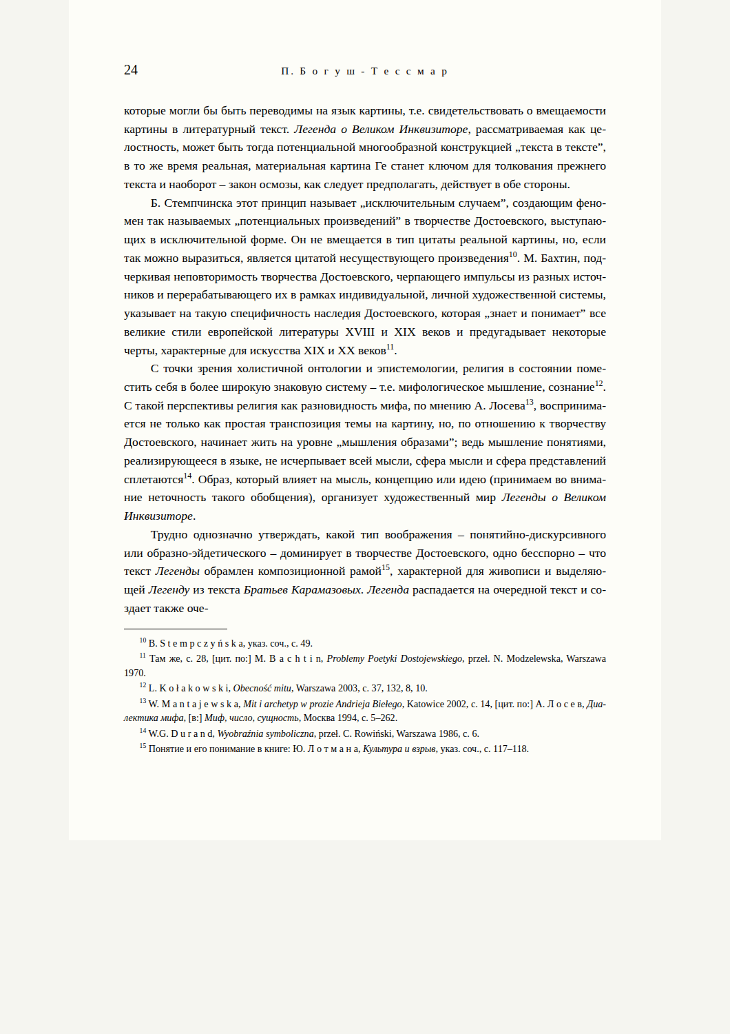24
П. Б о г у ш - Т е с с м а р
которые могли бы быть переводимы на язык картины, т.е. свидетельствовать о вмещаемости картины в литературный текст. Легенда о Великом Инквизиторе, рассматриваемая как целостность, может быть тогда потенциальной многообразной конструкцией „текста в тексте”, в то же время реальная, материальная картина Ге станет ключом для толкования прежнего текста и наоборот – закон осмозы, как следует предполагать, действует в обе стороны.
Б. Стемпчинска этот принцип называет „исключительным случаем”, создающим феномен так называемых „потенциальных произведений” в творчестве Достоевского, выступающих в исключительной форме. Он не вмещается в тип цитаты реальной картины, но, если так можно выразиться, является цитатой несуществующего произведения10. М. Бахтин, подчеркивая неповторимость творчества Достоевского, черпающего импульсы из разных источников и перерабатывающего их в рамках индивидуальной, личной художественной системы, указывает на такую специфичность наследия Достоевского, которая „знает и понимает” все великие стили европейской литературы XVIII и XIX веков и предугадывает некоторые черты, характерные для искусства XIX и XX веков11.
С точки зрения холистичной онтологии и эпистемологии, религия в состоянии поместить себя в более широкую знаковую систему – т.е. мифологическое мышление, сознание12. С такой перспективы религия как разновидность мифа, по мнению А. Лосева13, воспринимается не только как простая транспозиция темы на картину, но, по отношению к творчеству Достоевского, начинает жить на уровне „мышления образами”; ведь мышление понятиями, реализирующееся в языке, не исчерпывает всей мысли, сфера мысли и сфера представлений сплетаются14. Образ, который влияет на мысль, концепцию или идею (принимаем во внимание неточность такого обобщения), организует художественный мир Легенды о Великом Инквизиторе.
Трудно однозначно утверждать, какой тип воображения – понятийно-дискурсивного или образно-эйдетического – доминирует в творчестве Достоевского, одно бесспорно – что текст Легенды обрамлен композиционной рамой15, характерной для живописи и выделяющей Легенду из текста Братьев Карамазовых. Легенда распадается на очередной текст и создает также оче-
10 B. S t e m p c z y ń s k a, указ. соч., с. 49.
11 Там же, с. 28, [цит. по:] M. B a c h t i n, Problemy Poetyki Dostojewskiego, przeł. N. Modzelewska, Warszawa 1970.
12 L. K o ł a k o w s k i, Obecność mitu, Warszawa 2003, c. 37, 132, 8, 10.
13 W. M a n t a j e w s k a, Mit i archetyp w prozie Andrieja Biełego, Katowice 2002, с. 14, [цит. по:] А. Л о с е в, Диалектика мифа, [в:] Миф, число, сущность, Москва 1994, с. 5–262.
14 W.G. D u r a n d, Wyobraźnia symboliczna, przeł. C. Rowiński, Warszawa 1986, c. 6.
15 Понятие и его понимание в книге: Ю. Л о т м а н а, Культура и взрыв, указ. соч., с. 117–118.